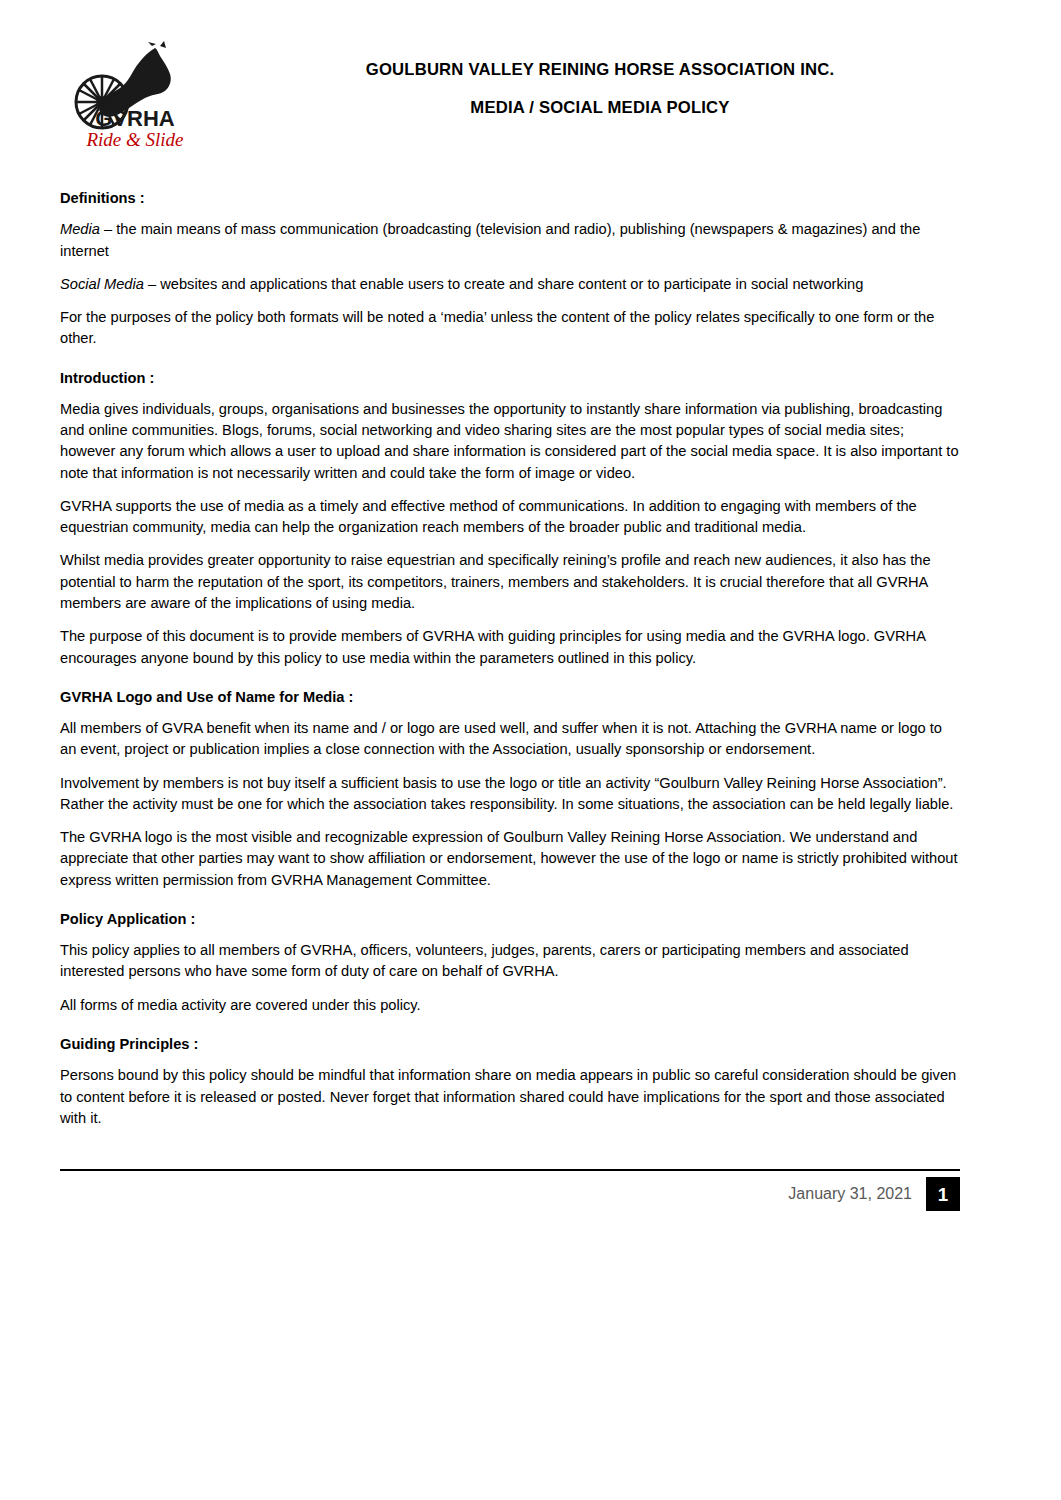GVRHA Ride & Slide
GOULBURN VALLEY REINING HORSE ASSOCIATION INC.
MEDIA / SOCIAL MEDIA POLICY
Definitions :
Media – the main means of mass communication (broadcasting (television and radio), publishing (newspapers & magazines) and the internet
Social Media – websites and applications that enable users to create and share content or to participate in social networking
For the purposes of the policy both formats will be noted a ‘media’ unless the content of the policy relates specifically to one form or the other.
Introduction :
Media gives individuals, groups, organisations and businesses the opportunity to instantly share information via publishing, broadcasting and online communities. Blogs, forums, social networking and video sharing sites are the most popular types of social media sites; however any forum which allows a user to upload and share information is considered part of the social media space. It is also important to note that information is not necessarily written and could take the form of image or video.
GVRHA supports the use of media as a timely and effective method of communications. In addition to engaging with members of the equestrian community, media can help the organization reach members of the broader public and traditional media.
Whilst media provides greater opportunity to raise equestrian and specifically reining’s profile and reach new audiences, it also has the potential to harm the reputation of the sport, its competitors, trainers, members and stakeholders. It is crucial therefore that all GVRHA members are aware of the implications of using media.
The purpose of this document is to provide members of GVRHA with guiding principles for using media and the GVRHA logo. GVRHA encourages anyone bound by this policy to use media within the parameters outlined in this policy.
GVRHA Logo and Use of Name for Media :
All members of GVRA benefit when its name and / or logo are used well, and suffer when it is not. Attaching the GVRHA name or logo to an event, project or publication implies a close connection with the Association, usually sponsorship or endorsement.
Involvement by members is not buy itself a sufficient basis to use the logo or title an activity “Goulburn Valley Reining Horse Association”. Rather the activity must be one for which the association takes responsibility. In some situations, the association can be held legally liable.
The GVRHA logo is the most visible and recognizable expression of Goulburn Valley Reining Horse Association. We understand and appreciate that other parties may want to show affiliation or endorsement, however the use of the logo or name is strictly prohibited without express written permission from GVRHA Management Committee.
Policy Application :
This policy applies to all members of GVRHA, officers, volunteers, judges, parents, carers or participating members and associated interested persons who have some form of duty of care on behalf of GVRHA.
All forms of media activity are covered under this policy.
Guiding Principles :
Persons bound by this policy should be mindful that information share on media appears in public so careful consideration should be given to content before it is released or posted. Never forget that information shared could have implications for the sport and those associated with it.
January 31, 2021 1